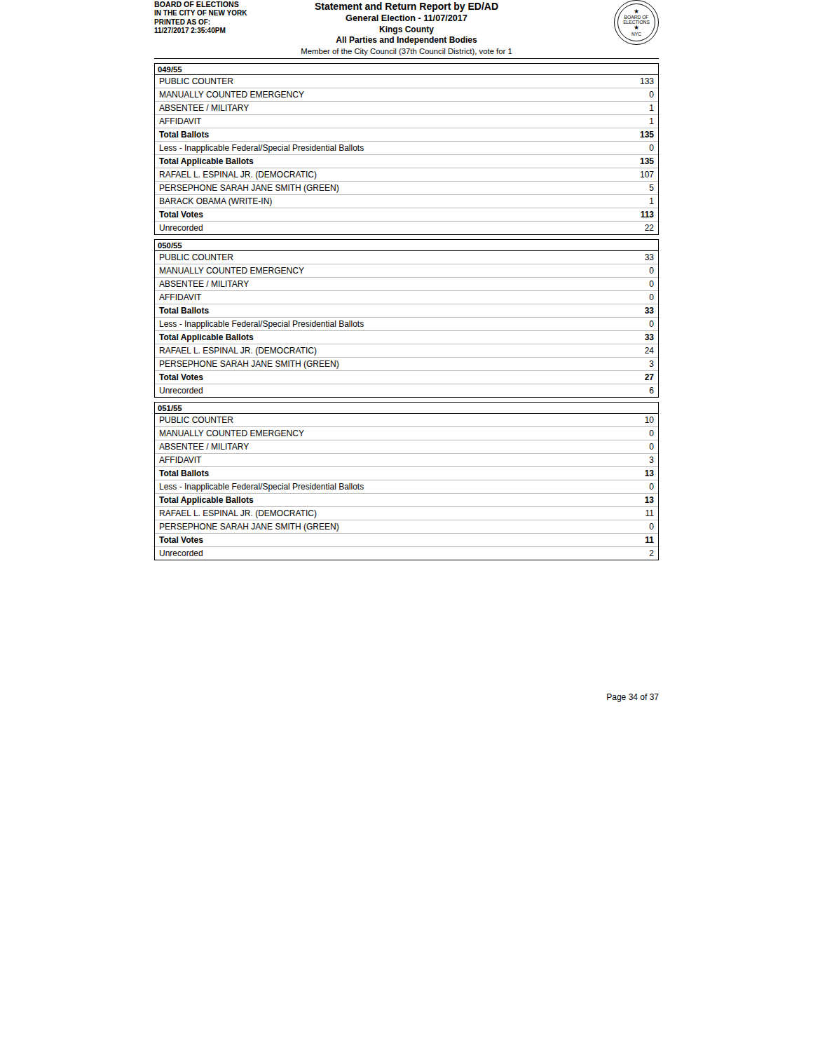BOARD OF ELECTIONS
IN THE CITY OF NEW YORK
PRINTED AS OF:
11/27/2017 2:35:40PM
Statement and Return Report by ED/AD
General Election - 11/07/2017
Kings County
All Parties and Independent Bodies
Member of the City Council (37th Council District), vote for 1
★ BOARD OF
ELECTIONS
★ NYC
049/55
| PUBLIC COUNTER | 133 |
| MANUALLY COUNTED EMERGENCY | 0 |
| ABSENTEE / MILITARY | 1 |
| AFFIDAVIT | 1 |
| Total Ballots | 135 |
| Less - Inapplicable Federal/Special Presidential Ballots | 0 |
| Total Applicable Ballots | 135 |
| RAFAEL L. ESPINAL JR. (DEMOCRATIC) | 107 |
| PERSEPHONE SARAH JANE SMITH (GREEN) | 5 |
| BARACK OBAMA (WRITE-IN) | 1 |
| Total Votes | 113 |
| Unrecorded | 22 |
050/55
| PUBLIC COUNTER | 33 |
| MANUALLY COUNTED EMERGENCY | 0 |
| ABSENTEE / MILITARY | 0 |
| AFFIDAVIT | 0 |
| Total Ballots | 33 |
| Less - Inapplicable Federal/Special Presidential Ballots | 0 |
| Total Applicable Ballots | 33 |
| RAFAEL L. ESPINAL JR. (DEMOCRATIC) | 24 |
| PERSEPHONE SARAH JANE SMITH (GREEN) | 3 |
| Total Votes | 27 |
| Unrecorded | 6 |
051/55
| PUBLIC COUNTER | 10 |
| MANUALLY COUNTED EMERGENCY | 0 |
| ABSENTEE / MILITARY | 0 |
| AFFIDAVIT | 3 |
| Total Ballots | 13 |
| Less - Inapplicable Federal/Special Presidential Ballots | 0 |
| Total Applicable Ballots | 13 |
| RAFAEL L. ESPINAL JR. (DEMOCRATIC) | 11 |
| PERSEPHONE SARAH JANE SMITH (GREEN) | 0 |
| Total Votes | 11 |
| Unrecorded | 2 |
Page 34 of 37